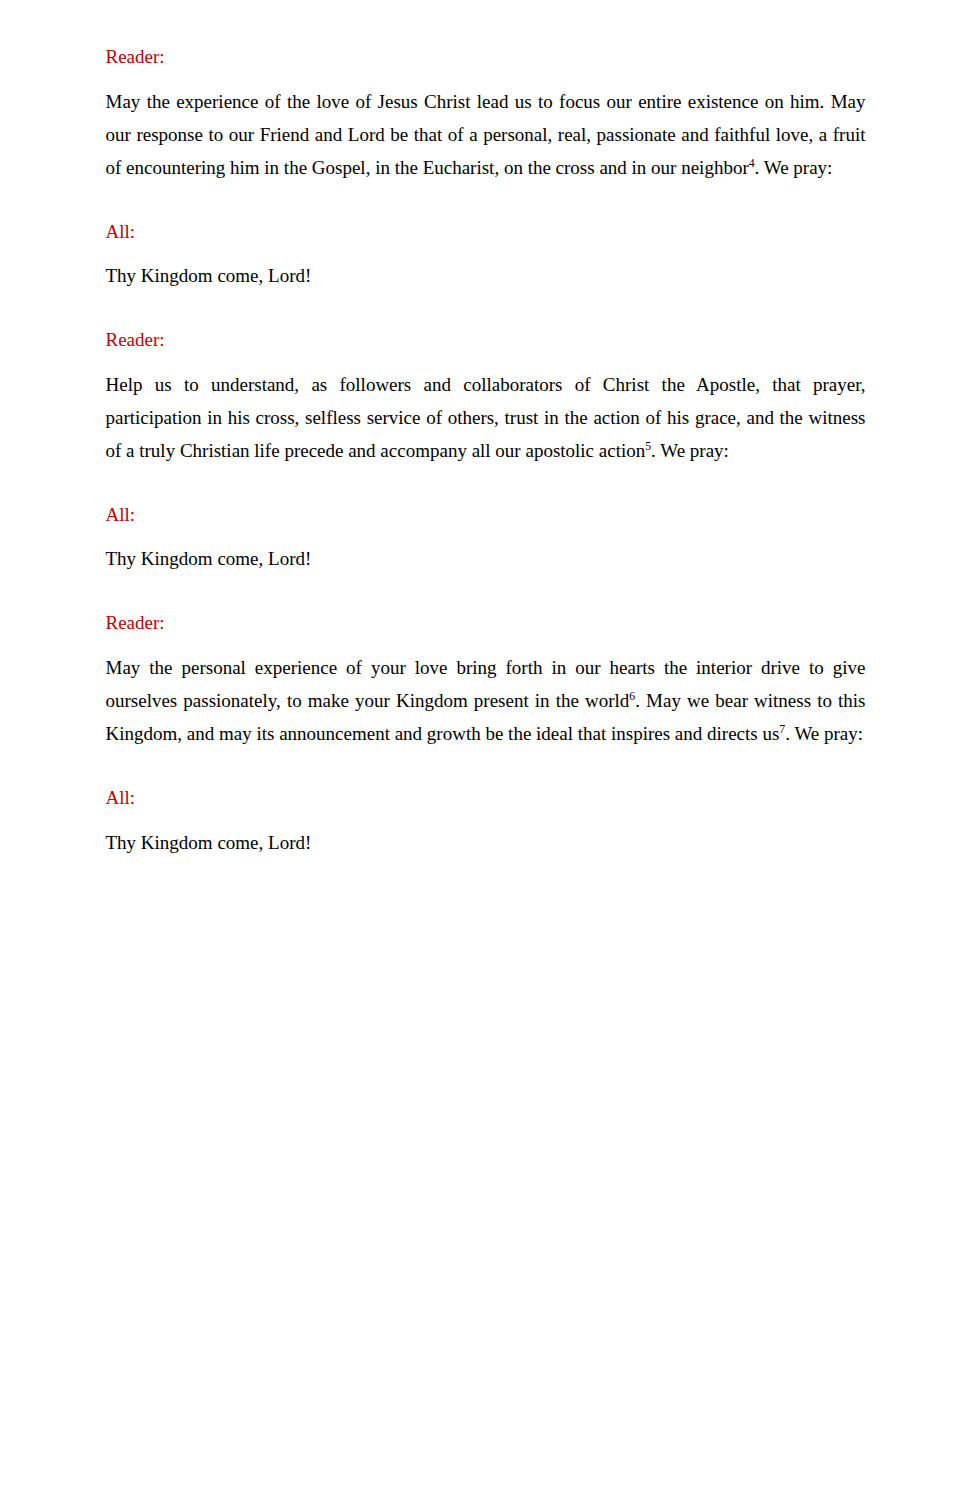Reader:
May the experience of the love of Jesus Christ lead us to focus our entire existence on him. May our response to our Friend and Lord be that of a personal, real, passionate and faithful love, a fruit of encountering him in the Gospel, in the Eucharist, on the cross and in our neighbor4. We pray:
All:
Thy Kingdom come, Lord!
Reader:
Help us to understand, as followers and collaborators of Christ the Apostle, that prayer, participation in his cross, selfless service of others, trust in the action of his grace, and the witness of a truly Christian life precede and accompany all our apostolic action5. We pray:
All:
Thy Kingdom come, Lord!
Reader:
May the personal experience of your love bring forth in our hearts the interior drive to give ourselves passionately, to make your Kingdom present in the world6. May we bear witness to this Kingdom, and may its announcement and growth be the ideal that inspires and directs us7. We pray:
All:
Thy Kingdom come, Lord!